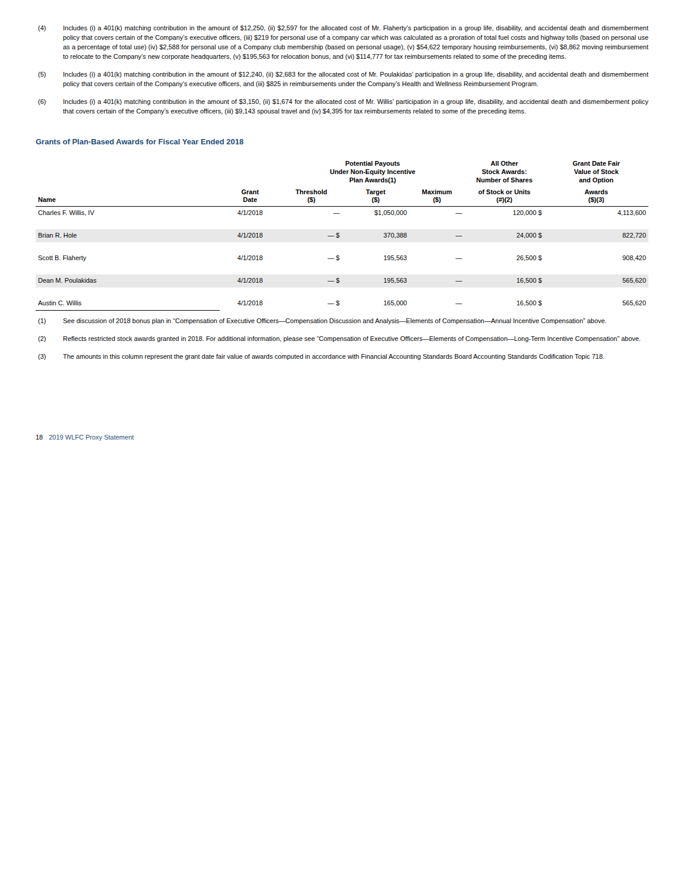(4)
Includes (i) a 401(k) matching contribution in the amount of $12,250, (ii) $2,597 for the allocated cost of Mr. Flaherty’s participation in a group life, disability, and accidental death and dismemberment policy that covers certain of the Company’s executive officers, (iii) $219 for personal use of a company car which was calculated as a proration of total fuel costs and highway tolls (based on personal use as a percentage of total use) (iv) $2,588 for personal use of a Company club membership (based on personal usage), (v) $54,622 temporary housing reimbursements, (vi) $8,862 moving reimbursement to relocate to the Company’s new corporate headquarters, (v) $195,563 for relocation bonus, and (vi) $114,777 for tax reimbursements related to some of the preceding items.
(5)
Includes (i) a 401(k) matching contribution in the amount of $12,240, (ii) $2,683 for the allocated cost of Mr. Poulakidas’ participation in a group life, disability, and accidental death and dismemberment policy that covers certain of the Company’s executive officers, and (iii) $825 in reimbursements under the Company’s Health and Wellness Reimbursement Program.
(6)
Includes (i) a 401(k) matching contribution in the amount of $3,150, (ii) $1,674 for the allocated cost of Mr. Willis’ participation in a group life, disability, and accidental death and dismemberment policy that covers certain of the Company’s executive officers, (iii) $9,143 spousal travel and (iv) $4,395 for tax reimbursements related to some of the preceding items.
Grants of Plan-Based Awards for Fiscal Year Ended 2018
| | | Potential Payouts Under Non-Equity Incentive Plan Awards(1) | All Other Stock Awards: Number of Shares | Grant Date Fair Value of Stock and Option |
| --- | --- | --- | --- | --- |
| Name | Grant Date | Threshold ($) | Target ($) | Maximum ($) | of Stock or Units (#)(2) | Awards ($)(3) |
| Charles F. Willis, IV | 4/1/2018 | — | $1,050,000 | — | 120,000 $ | 4,113,600 |
| Brian R. Hole | 4/1/2018 | — $ | 370,388 | — | 24,000 $ | 822,720 |
| Scott B. Flaherty | 4/1/2018 | — $ | 195,563 | — | 26,500 $ | 908,420 |
| Dean M. Poulakidas | 4/1/2018 | — $ | 195,563 | — | 16,500 $ | 565,620 |
| Austin C. Willis | 4/1/2018 | — $ | 165,000 | — | 16,500 $ | 565,620 |
(1)
See discussion of 2018 bonus plan in “Compensation of Executive Officers—Compensation Discussion and Analysis—Elements of Compensation—Annual Incentive Compensation” above.
(2)
Reflects restricted stock awards granted in 2018. For additional information, please see “Compensation of Executive Officers—Elements of Compensation—Long-Term Incentive Compensation” above.
(3)
The amounts in this column represent the grant date fair value of awards computed in accordance with Financial Accounting Standards Board Accounting Standards Codification Topic 718.
182019 WLFC Proxy Statement